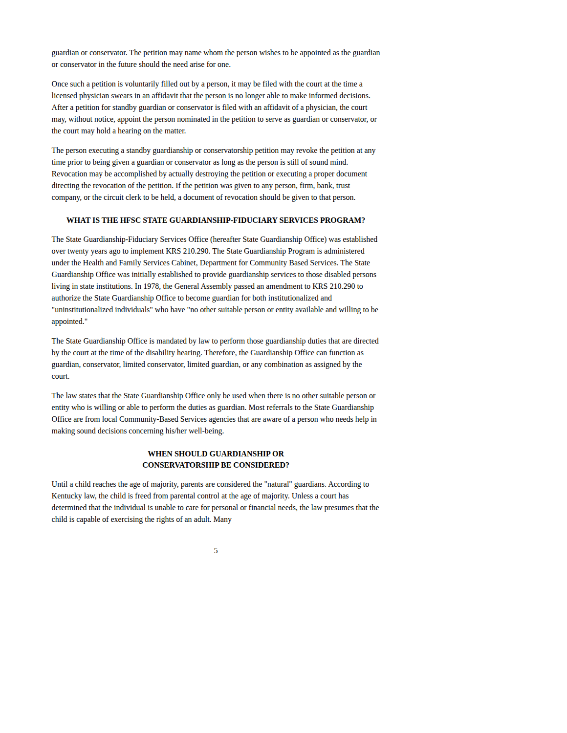guardian or conservator. The petition may name whom the person wishes to be appointed as the guardian or conservator in the future should the need arise for one.
Once such a petition is voluntarily filled out by a person, it may be filed with the court at the time a licensed physician swears in an affidavit that the person is no longer able to make informed decisions. After a petition for standby guardian or conservator is filed with an affidavit of a physician, the court may, without notice, appoint the person nominated in the petition to serve as guardian or conservator, or the court may hold a hearing on the matter.
The person executing a standby guardianship or conservatorship petition may revoke the petition at any time prior to being given a guardian or conservator as long as the person is still of sound mind. Revocation may be accomplished by actually destroying the petition or executing a proper document directing the revocation of the petition. If the petition was given to any person, firm, bank, trust company, or the circuit clerk to be held, a document of revocation should be given to that person.
WHAT IS THE HFSC STATE GUARDIANSHIP-FIDUCIARY SERVICES PROGRAM?
The State Guardianship-Fiduciary Services Office (hereafter State Guardianship Office) was established over twenty years ago to implement KRS 210.290. The State Guardianship Program is administered under the Health and Family Services Cabinet, Department for Community Based Services. The State Guardianship Office was initially established to provide guardianship services to those disabled persons living in state institutions. In 1978, the General Assembly passed an amendment to KRS 210.290 to authorize the State Guardianship Office to become guardian for both institutionalized and "uninstitutionalized individuals" who have "no other suitable person or entity available and willing to be appointed."
The State Guardianship Office is mandated by law to perform those guardianship duties that are directed by the court at the time of the disability hearing. Therefore, the Guardianship Office can function as guardian, conservator, limited conservator, limited guardian, or any combination as assigned by the court.
The law states that the State Guardianship Office only be used when there is no other suitable person or entity who is willing or able to perform the duties as guardian. Most referrals to the State Guardianship Office are from local Community-Based Services agencies that are aware of a person who needs help in making sound decisions concerning his/her well-being.
WHEN SHOULD GUARDIANSHIP OR
CONSERVATORSHIP BE CONSIDERED?
Until a child reaches the age of majority, parents are considered the "natural" guardians. According to Kentucky law, the child is freed from parental control at the age of majority. Unless a court has determined that the individual is unable to care for personal or financial needs, the law presumes that the child is capable of exercising the rights of an adult. Many
5